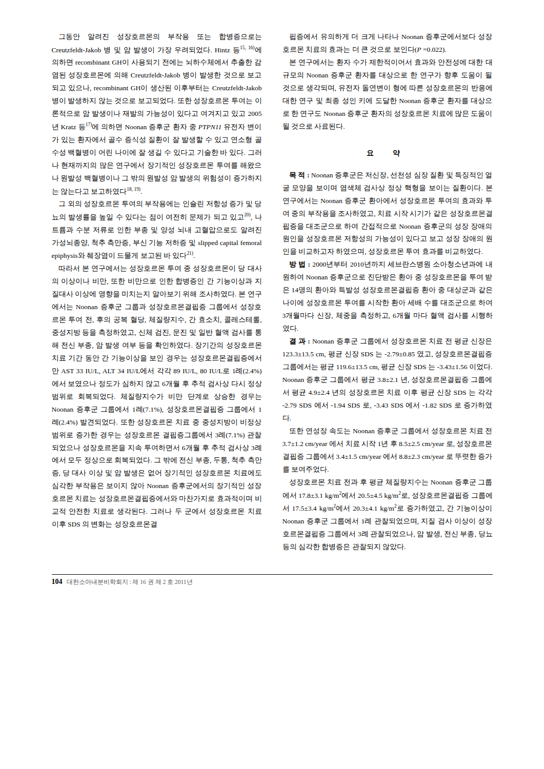그동안 알려진 성장호르몬의 부작용 또는 합병증으로는 Creutzfeldt-Jakob 병 및 암 발생이 가장 우려되었다. Hintz 등15, 16)에 의하면 recombinant GH이 사용되기 전에는 뇌하수체에서 추출한 감염된 성장호르몬에 의해 Creutzfeldt-Jakob 병이 발생한 것으로 보고되고 있으나, recombinant GH이 생산된 이후부터는 Creutzfeldt-Jakob 병이 발생하지 않는 것으로 보고되었다. 또한 성장호르몬 투여는 이론적으로 암 발생이나 재발의 가능성이 있다고 여겨지고 있고 2005년 Kratz 등17)에 의하면 Noonan 증후군 환자 중 PTPN11 유전자 변이가 있는 환자에서 골수 증식성 질환이 잘 발생할 수 있고 연소형 골수성 백혈병이 어린 나이에 잘 생길 수 있다고 기술한 바 있다. 그러나 현재까지의 많은 연구에서 장기적인 성장호르몬 투여를 해왔으나 원발성 백혈병이나 그 밖의 원발성 암 발생의 위험성이 증가하지는 않는다고 보고하였다18, 19).
그 외의 성장호르몬 투여의 부작용에는 인슐린 저항성 증가 및 당뇨의 발생률을 높일 수 있다는 점이 여전히 문제가 되고 있고20), 나트륨과 수분 저류로 인한 부종 및 양성 뇌내 고혈압으로도 알려진 가성뇌종양, 척추 측만증, 부신 기능 저하증 및 slipped capital femoral epiphysis와 췌장염이 드물게 보고된 바 있다21).
따라서 본 연구에서는 성장호르몬 투여 중 성장호르몬이 당 대사의 이상이나 비만, 또한 비만으로 인한 합병증인 간 기능이상과 지질대사 이상에 영향을 미치는지 알아보기 위해 조사하였다. 본 연구에서는 Noonan 증후군 그룹과 성장호르몬결핍증 그룹에서 성장호르몬 투여 전, 후의 공복 혈당, 체질량지수, 간 효소치, 콜레스테롤, 중성지방 등을 측정하였고, 신체 검진, 문진 및 일반 혈액 검사를 통해 전신 부종, 암 발생 여부 등을 확인하였다. 장기간의 성장호르몬 치료 기간 동안 간 기능이상을 보인 경우는 성장호르몬결핍증에서만 AST 33 IU/L, ALT 34 IU/L에서 각각 89 IU/L, 80 IU/L로 1례(2.4%)에서 보였으나 정도가 심하지 않고 6개월 후 추적 검사상 다시 정상 범위로 회복되었다. 체질량지수가 비만 단계로 상승한 경우는 Noonan 증후군 그룹에서 1례(7.1%), 성장호르몬결핍증 그룹에서 1례(2.4%) 발견되었다. 또한 성장호르몬 치료 중 중성지방이 비정상 범위로 증가한 경우는 성장호르몬 결핍증그룹에서 3례(7.1%) 관찰되었으나 성장호르몬을 지속 투여하면서 6개월 후 추적 검사상 3례에서 모두 정상으로 회복되었다. 그 밖에 전신 부종, 두통, 척추 측만증, 당 대사 이상 및 암 발생은 없어 장기적인 성장호르몬 치료에도 심각한 부작용은 보이지 않아 Noonan 증후군에서의 장기적인 성장호르몬 치료는 성장호르몬결핍증에서와 마찬가지로 효과적이며 비교적 안전한 치료로 생각된다. 그러나 두 군에서 성장호르몬 치료 이후 SDS 의 변화는 성장호르몬결
핍증에서 유의하게 더 크게 나타나 Noonan 증후군에서보다 성장호르몬 치료의 효과는 더 큰 것으로 보인다(P =0.022).
본 연구에서는 환자 수가 제한적이어서 효과와 안전성에 대한 대규모의 Noonan 증후군 환자를 대상으로 한 연구가 향후 도움이 될 것으로 생각되며, 유전자 돌연변이 형에 따른 성장호르몬의 반응에 대한 연구 및 최종 성인 키에 도달한 Noonan 증후군 환자를 대상으로 한 연구도 Noonan 증후군 환자의 성장호르몬 치료에 많은 도움이 될 것으로 사료된다.
요 약
목 적 : Noonan 증후군은 저신장, 선천성 심장 질환 및 특징적인 얼굴 모양을 보이며 염색체 검사상 정상 핵형을 보이는 질환이다. 본 연구에서는 Noonan 증후군 환아에서 성장호르몬 투여의 효과와 투여 중의 부작용을 조사하였고, 치료 시작 시기가 같은 성장호르몬결핍증을 대조군으로 하여 간접적으로 Noonan 증후군의 성장 장애의 원인을 성장호르몬 저항성의 가능성이 있다고 보고 성장 장애의 원인을 비교하고자 하였으며, 성장호르몬 투여 효과를 비교하였다.
방 법 : 2000년부터 2010년까지 세브란스병원 소아청소년과에 내원하여 Noonan 증후군으로 진단받은 환아 중 성장호르몬을 투여 받은 14명의 환아와 특발성 성장호르몬결핍증 환아 중 대상군과 같은 나이에 성장호르몬 투여를 시작한 환아 세배 수를 대조군으로 하여 3개월마다 신장, 체중을 측정하고, 6개월 마다 혈액 검사를 시행하였다.
결 과 : Noonan 증후군 그룹에서 성장호르몬 치료 전 평균 신장은 123.3±13.5 cm, 평균 신장 SDS 는 -2.79±0.85 였고, 성장호르몬결핍증 그룹에서는 평균 119.6±13.5 cm, 평균 신장 SDS 는 -3.43±1.56 이었다. Noonan 증후군 그룹에서 평균 3.8±2.1 년, 성장호르몬결핍증 그룹에서 평균 4.9±2.4 년의 성장호르몬 치료 이후 평균 신장 SDS 는 각각 -2.79 SDS 에서 -1.94 SDS 로, -3.43 SDS 에서 -1.82 SDS 로 증가하였다.
또한 연성장 속도는 Noonan 증후군 그룹에서 성장호르몬 치료 전 3.7±1.2 cm/year 에서 치료 시작 1년 후 8.5±2.5 cm/year 로, 성장호르몬결핍증 그룹에서 3.4±1.5 cm/year 에서 8.8±2.3 cm/year 로 뚜렷한 증가를 보여주었다.
성장호르몬 치료 전과 후 평균 체질량지수는 Noonan 증후군 그룹에서 17.8±3.1 kg/m2에서 20.5±4.5 kg/m2로, 성장호르몬결핍증 그룹에서 17.5±3.4 kg/m2에서 20.3±4.1 kg/m2로 증가하였고, 간 기능이상이 Noonan 증후군 그룹에서 1례 관찰되었으며, 지질 검사 이상이 성장호르몬결핍증 그룹에서 3례 관찰되었으나, 암 발생, 전신 부종, 당뇨 등의 심각한 합병증은 관찰되지 않았다.
104 대한소아내분비학회지 : 제 16 권 제 2 호 2011년